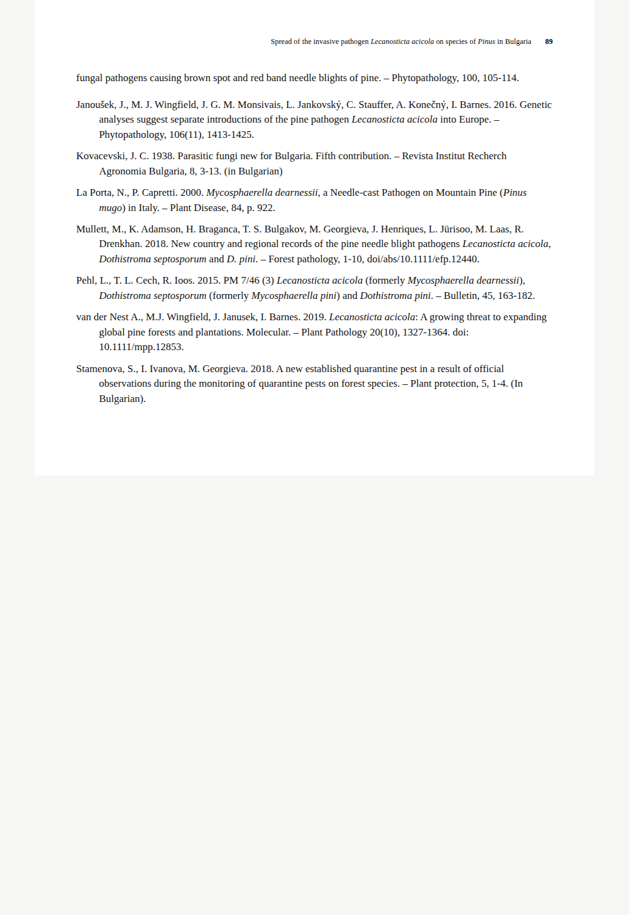Spread of the invasive pathogen Lecanosticta acicola on species of Pinus in Bulgaria 89
fungal pathogens causing brown spot and red band needle blights of pine. – Phytopathology, 100, 105-114.
Janoušek, J., M. J. Wingfield, J. G. M. Monsivais, L. Jankovský, C. Stauffer, A. Konečný, I. Barnes. 2016. Genetic analyses suggest separate introductions of the pine pathogen Lecanosticta acicola into Europe. – Phytopathology, 106(11), 1413-1425.
Kovacevski, J. C. 1938. Parasitic fungi new for Bulgaria. Fifth contribution. – Revista Institut Recherch Agronomia Bulgaria, 8, 3-13. (in Bulgarian)
La Porta, N., P. Capretti. 2000. Mycosphaerella dearnessii, a Needle-cast Pathogen on Mountain Pine (Pinus mugo) in Italy. – Plant Disease, 84, p. 922.
Mullett, M., K. Adamson, H. Braganca, T. S. Bulgakov, M. Georgieva, J. Henriques, L. Jürisoo, M. Laas, R. Drenkhan. 2018. New country and regional records of the pine needle blight pathogens Lecanosticta acicola, Dothistroma septosporum and D. pini. – Forest pathology, 1-10, doi/abs/10.1111/efp.12440.
Pehl, L., T. L. Cech, R. Ioos. 2015. PM 7/46 (3) Lecanosticta acicola (formerly Mycosphaerella dearnessii), Dothistroma septosporum (formerly Mycosphaerella pini) and Dothistroma pini. – Bulletin, 45, 163-182.
van der Nest A., M.J. Wingfield, J. Janusek, I. Barnes. 2019. Lecanosticta acicola: A growing threat to expanding global pine forests and plantations. Molecular. – Plant Pathology 20(10), 1327-1364. doi: 10.1111/mpp.12853.
Stamenova, S., I. Ivanova, M. Georgieva. 2018. A new established quarantine pest in a result of official observations during the monitoring of quarantine pests on forest species. – Plant protection, 5, 1-4. (In Bulgarian).